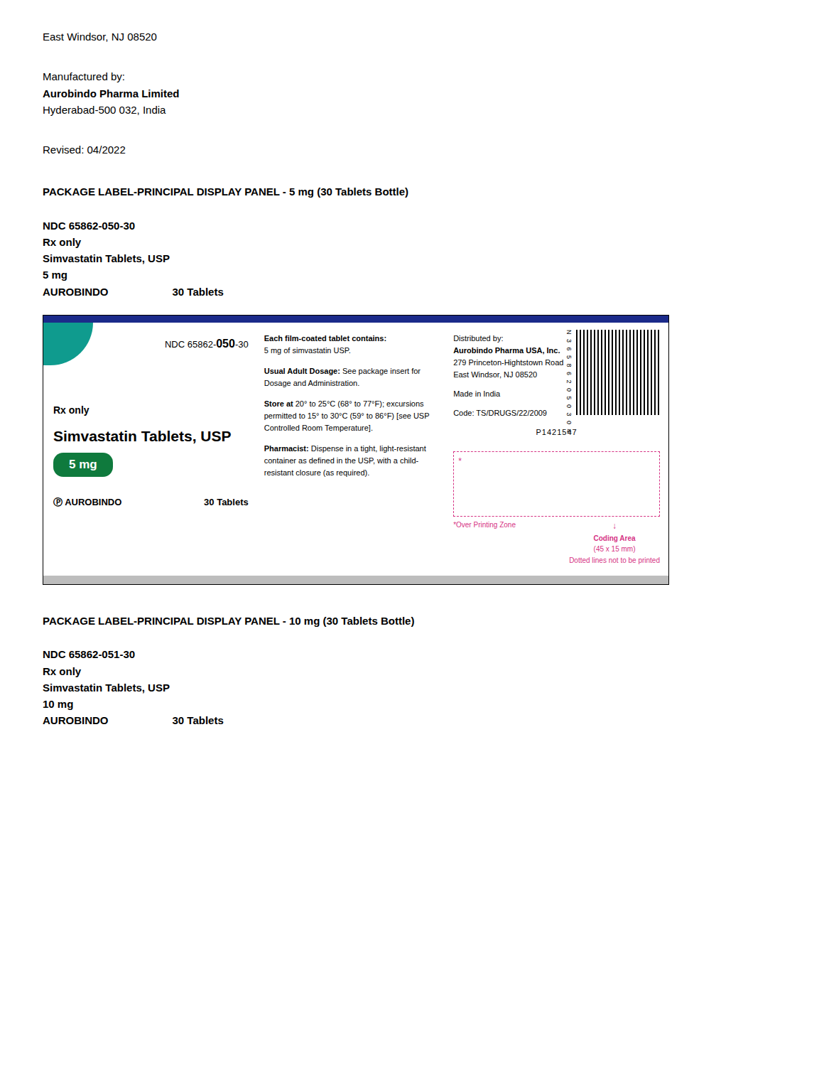East Windsor, NJ 08520
Manufactured by:
Aurobindo Pharma Limited
Hyderabad-500 032, India
Revised: 04/2022
PACKAGE LABEL-PRINCIPAL DISPLAY PANEL - 5 mg (30 Tablets Bottle)
NDC 65862-050-30
Rx only
Simvastatin Tablets, USP
5 mg
AUROBINDO 30 Tablets
NDC 65862-050-30
Rx only
Simvastatin Tablets, USP
5 mg
Ⓟ AUROBINDO 30 Tablets
Each film-coated tablet contains:
5 mg of simvastatin USP.
Usual Adult Dosage: See package insert for Dosage and Administration.
Store at 20° to 25°C (68° to 77°F); excursions permitted to 15° to 30°C (59° to 86°F) [see USP Controlled Room Temperature].
Pharmacist: Dispense in a tight, light-resistant container as defined in the USP, with a child-resistant closure (as required).
N 3 6 5 8 6 2 0 5 0 3 0 4
Distributed by:
Aurobindo Pharma USA, Inc.
279 Princeton-Hightstown Road
East Windsor, NJ 08520
Made in India
Code: TS/DRUGS/22/2009
P1421547
*
*Over Printing Zone ↓
Coding Area
(45 x 15 mm)
Dotted lines not to be printed
PACKAGE LABEL-PRINCIPAL DISPLAY PANEL - 10 mg (30 Tablets Bottle)
NDC 65862-051-30
Rx only
Simvastatin Tablets, USP
10 mg
AUROBINDO 30 Tablets